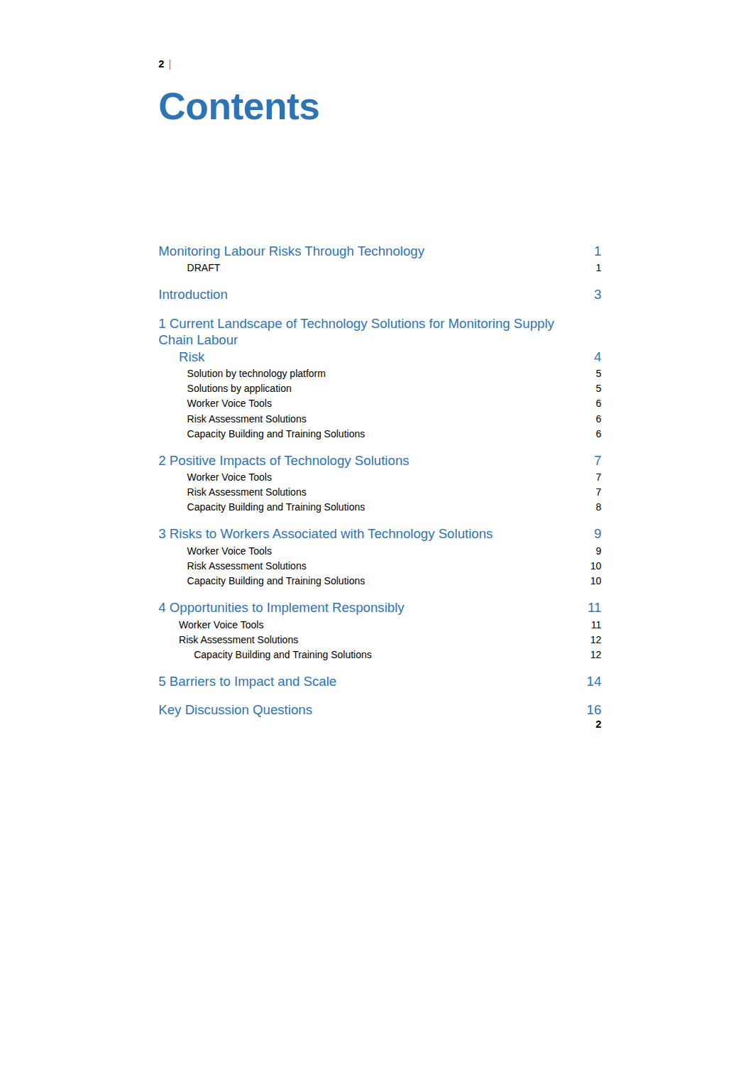2|
Contents
| Monitoring Labour Risks Through Technology | 1 |
| DRAFT | 1 |
| Introduction | 3 |
| 1 Current Landscape of Technology Solutions for Monitoring Supply Chain Labour Risk | 4 |
| Solution by technology platform | 5 |
| Solutions by application | 5 |
| Worker Voice Tools | 6 |
| Risk Assessment Solutions | 6 |
| Capacity Building and Training Solutions | 6 |
| 2 Positive Impacts of Technology Solutions | 7 |
| Worker Voice Tools | 7 |
| Risk Assessment Solutions | 7 |
| Capacity Building and Training Solutions | 8 |
| 3 Risks to Workers Associated with Technology Solutions | 9 |
| Worker Voice Tools | 9 |
| Risk Assessment Solutions | 10 |
| Capacity Building and Training Solutions | 10 |
| 4 Opportunities to Implement Responsibly | 11 |
| Worker Voice Tools | 11 |
| Risk Assessment Solutions | 12 |
| Capacity Building and Training Solutions | 12 |
| 5 Barriers to Impact and Scale | 14 |
| Key Discussion Questions | 16 |
2